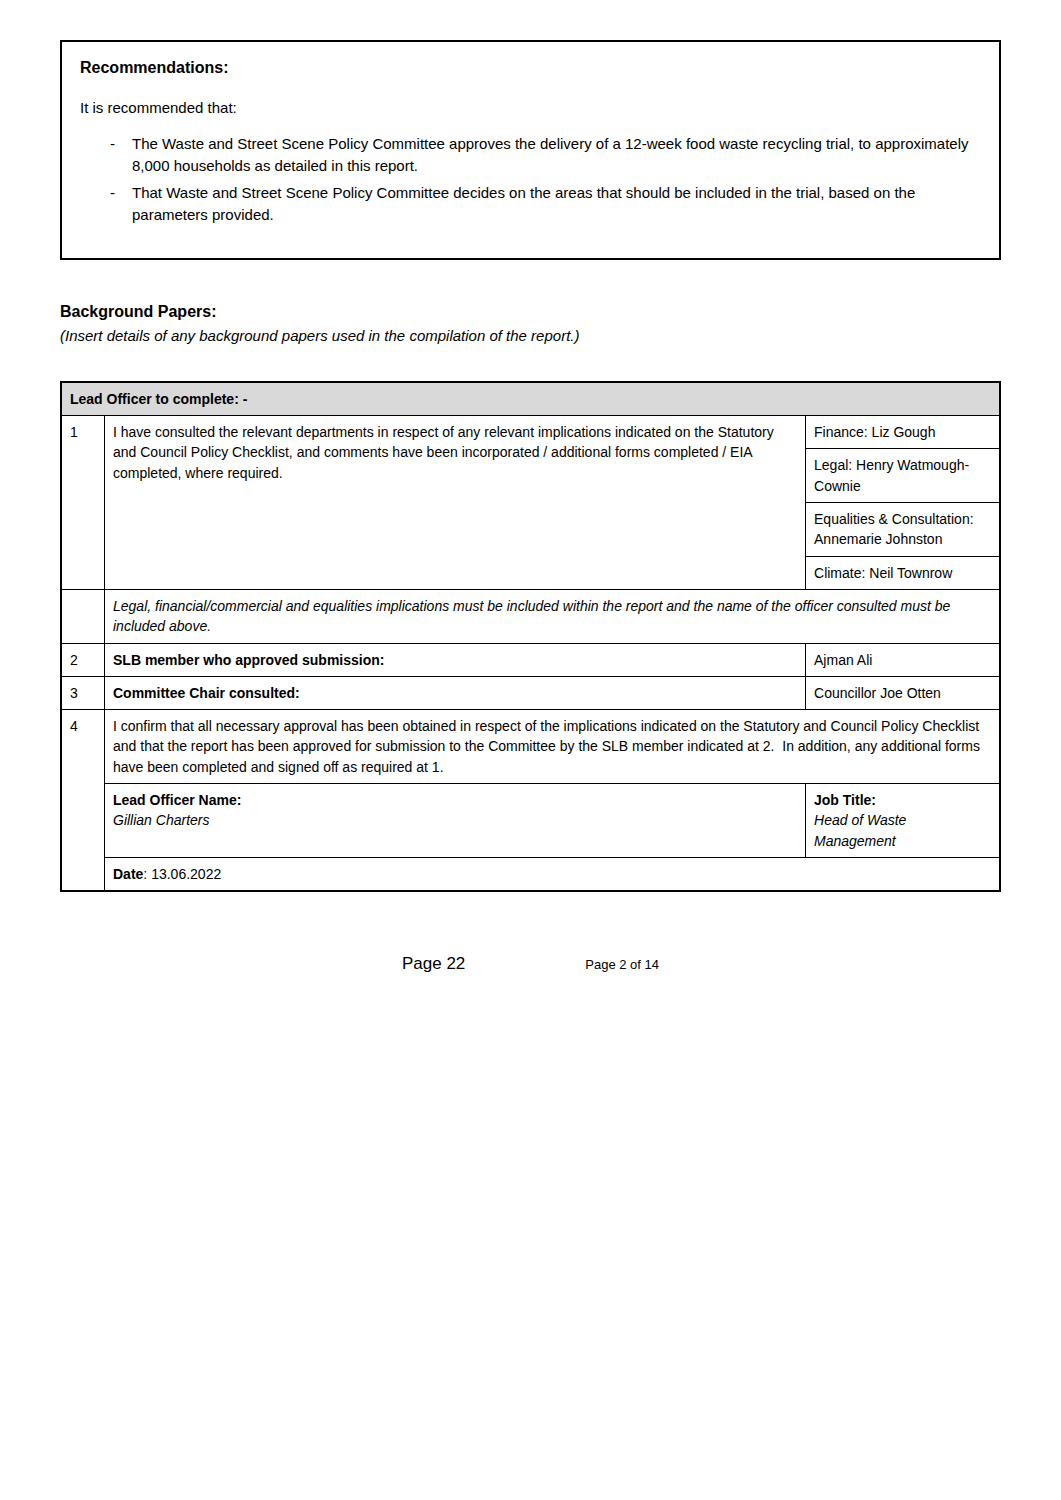Recommendations:
It is recommended that:
The Waste and Street Scene Policy Committee approves the delivery of a 12-week food waste recycling trial, to approximately 8,000 households as detailed in this report.
That Waste and Street Scene Policy Committee decides on the areas that should be included in the trial, based on the parameters provided.
Background Papers:
(Insert details of any background papers used in the compilation of the report.)
| Lead Officer to complete: - |
| 1 | I have consulted the relevant departments in respect of any relevant implications indicated on the Statutory and Council Policy Checklist, and comments have been incorporated / additional forms completed / EIA completed, where required. | Finance: Liz Gough |
| Legal: Henry Watmough-Cownie |
| Equalities & Consultation: Annemarie Johnston |
| Climate: Neil Townrow |
| | Legal, financial/commercial and equalities implications must be included within the report and the name of the officer consulted must be included above. |
| 2 | SLB member who approved submission: | Ajman Ali |
| 3 | Committee Chair consulted: | Councillor Joe Otten |
| 4 | I confirm that all necessary approval has been obtained in respect of the implications indicated on the Statutory and Council Policy Checklist and that the report has been approved for submission to the Committee by the SLB member indicated at 2. In addition, any additional forms have been completed and signed off as required at 1. |
| Lead Officer Name: Gillian Charters | Job Title: Head of Waste Management |
| Date : 13.06.2022 |
Page 22 Page 2 of 14